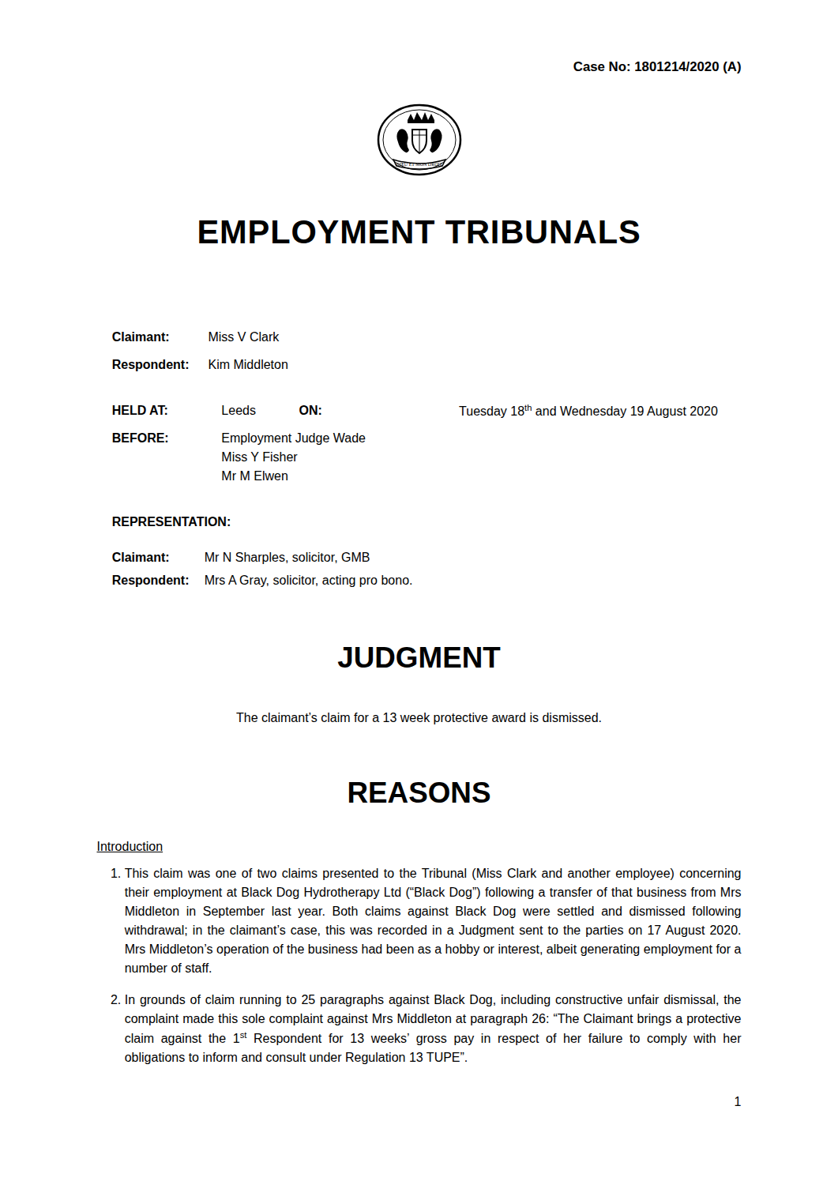Case No: 1801214/2020 (A)
DIEU ET MON DROIT
EMPLOYMENT TRIBUNALS
| Claimant: | Miss V Clark |
| Respondent: | Kim Middleton |
| HELD AT: | Leeds | ON: | Tuesday 18 th and Wednesday 19 August 2020 |
| BEFORE: | Employment Judge Wade Miss Y Fisher Mr M Elwen |
REPRESENTATION:
| Claimant: | Mr N Sharples, solicitor, GMB |
| Respondent: | Mrs A Gray, solicitor, acting pro bono. |
JUDGMENT
The claimant’s claim for a 13 week protective award is dismissed.
REASONS
Introduction
This claim was one of two claims presented to the Tribunal (Miss Clark and another employee) concerning their employment at Black Dog Hydrotherapy Ltd (“Black Dog”) following a transfer of that business from Mrs Middleton in September last year. Both claims against Black Dog were settled and dismissed following withdrawal; in the claimant’s case, this was recorded in a Judgment sent to the parties on 17 August 2020. Mrs Middleton’s operation of the business had been as a hobby or interest, albeit generating employment for a number of staff.
In grounds of claim running to 25 paragraphs against Black Dog, including constructive unfair dismissal, the complaint made this sole complaint against Mrs Middleton at paragraph 26: “The Claimant brings a protective claim against the 1st Respondent for 13 weeks’ gross pay in respect of her failure to comply with her obligations to inform and consult under Regulation 13 TUPE”.
1